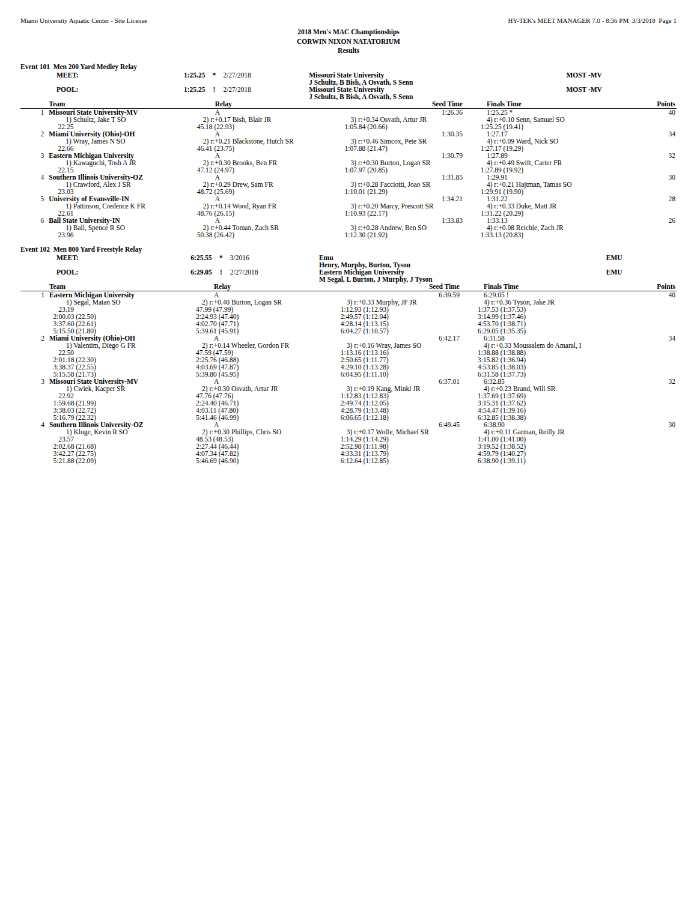Miami University Aquatic Center - Site License
HY-TEK's MEET MANAGER 7.0 - 8:36 PM 3/3/2018 Page 1
2018 Men's MAC Champtionships
CORWIN NIXON NATATORIUM
Results
Event 101 Men 200 Yard Medley Relay
| MEET: | 1:25.25 | * | 2/27/2018 | Missouri State University | MOST -MV |
| | J Schultz, B Bish, A Osvath, S Senn | |
| POOL: | 1:25.25 | ! | 2/27/2018 | Missouri State University | MOST -MV |
| | J Schultz, B Bish, A Osvath, S Senn | |
| | Team | Relay | Seed Time | Finals Time | Points |
| 1 | Missouri State University-MV | A | 1:26.36 | 1:25.25 * | 40 |
| | 1) Schultz, Jake T SO | 2) r:+0.17 Bish, Blair JR | 3) r:+0.34 Osvath, Artur JR | 4) r:+0.10 Senn, Samuel SO |
| | 22.25 | 45.18 (22.93) | 1:05.84 (20.66) | 1:25.25 (19.41) |
| 2 | Miami University (Ohio)-OH | A | 1:30.35 | 1:27.17 | 34 |
| | 1) Wray, James N SO | 2) r:+0.21 Blackstone, Hutch SR | 3) r:+0.46 Simcox, Pete SR | 4) r:+0.09 Ward, Nick SO |
| | 22.66 | 46.41 (23.75) | 1:07.88 (21.47) | 1:27.17 (19.29) |
| 3 | Eastern Michigan University | A | 1:30.79 | 1:27.89 | 32 |
| | 1) Kawaguchi, Tosh A JR | 2) r:+0.30 Brooks, Ben FR | 3) r:+0.30 Burton, Logan SR | 4) r:+0.49 Swift, Carter FR |
| | 22.15 | 47.12 (24.97) | 1:07.97 (20.85) | 1:27.89 (19.92) |
| 4 | Southern Illinois University-OZ | A | 1:31.85 | 1:29.91 | 30 |
| | 1) Crawford, Alex J SR | 2) r:+0.29 Drew, Sam FR | 3) r:+0.28 Facciotti, Joao SR | 4) r:+0.21 Hajtman, Tamas SO |
| | 23.03 | 48.72 (25.69) | 1:10.01 (21.29) | 1:29.91 (19.90) |
| 5 | University of Evansville-IN | A | 1:34.21 | 1:31.22 | 28 |
| | 1) Pattinson, Credence K FR | 2) r:+0.14 Wood, Ryan FR | 3) r:+0.20 Marcy, Prescott SR | 4) r:+0.33 Duke, Matt JR |
| | 22.61 | 48.76 (26.15) | 1:10.93 (22.17) | 1:31.22 (20.29) |
| 6 | Ball State University-IN | A | 1:33.83 | 1:33.13 | 26 |
| | 1) Ball, Spence R SO | 2) r:+0.44 Toman, Zach SR | 3) r:+0.28 Andrew, Ben SO | 4) r:+0.08 Reichle, Zach JR |
| | 23.96 | 50.38 (26.42) | 1:12.30 (21.92) | 1:33.13 (20.83) |
Event 102 Men 800 Yard Freestyle Relay
| MEET: | 6:25.55 | * | 3/2016 | Emu | EMU |
| | Henry, Murphy, Burton, Tyson | |
| POOL: | 6:29.05 | ! | 2/27/2018 | Eastern Michigan University | EMU |
| | M Segal, L Burton, J Murphy, J Tyson | |
| | Team | Relay | Seed Time | Finals Time | Points |
| 1 | Eastern Michigan University | A | 6:39.59 | 6:29.05 ! | 40 |
| | 1) Segal, Matan SO | 2) r:+0.40 Burton, Logan SR | 3) r:+0.33 Murphy, JF JR | 4) r:+0.36 Tyson, Jake JR |
| | 23.19 | 47.99 (47.99) | 1:12.93 (1:12.93) | 1:37.53 (1:37.53) |
| | 2:00.03 (22.50) | 2:24.93 (47.40) | 2:49.57 (1:12.04) | 3:14.99 (1:37.46) |
| | 3:37.60 (22.61) | 4:02.70 (47.71) | 4:28.14 (1:13.15) | 4:53.70 (1:38.71) |
| | 5:15.50 (21.80) | 5:39.61 (45.91) | 6:04.27 (1:10.57) | 6:29.05 (1:35.35) |
| 2 | Miami University (Ohio)-OH | A | 6:42.17 | 6:31.58 | 34 |
| | 1) Valentim, Diego G FR | 2) r:+0.14 Wheeler, Gordon FR | 3) r:+0.16 Wray, James SO | 4) r:+0.33 Moussalem do Amaral, I​ |
| | 22.50 | 47.59 (47.59) | 1:13.16 (1:13.16) | 1:38.88 (1:38.88) |
| | 2:01.18 (22.30) | 2:25.76 (46.88) | 2:50.65 (1:11.77) | 3:15.82 (1:36.94) |
| | 3:38.37 (22.55) | 4:03.69 (47.87) | 4:29.10 (1:13.28) | 4:53.85 (1:38.03) |
| | 5:15.58 (21.73) | 5:39.80 (45.95) | 6:04.95 (1:11.10) | 6:31.58 (1:37.73) |
| 3 | Missouri State University-MV | A | 6:37.01 | 6:32.85 | 32 |
| | 1) Cwiek, Kacper SR | 2) r:+0.30 Osvath, Artur JR | 3) r:+0.19 Kang, Minki JR | 4) r:+0.23 Brand, Will SR |
| | 22.92 | 47.76 (47.76) | 1:12.83 (1:12.83) | 1:37.69 (1:37.69) |
| | 1:59.68 (21.99) | 2:24.40 (46.71) | 2:49.74 (1:12.05) | 3:15.31 (1:37.62) |
| | 3:38.03 (22.72) | 4:03.11 (47.80) | 4:28.79 (1:13.48) | 4:54.47 (1:39.16) |
| | 5:16.79 (22.32) | 5:41.46 (46.99) | 6:06.65 (1:12.18) | 6:32.85 (1:38.38) |
| 4 | Southern Illinois University-OZ | A | 6:49.45 | 6:38.90 | 30 |
| | 1) Kluge, Kevin R SO | 2) r:+0.30 Phillips, Chris SO | 3) r:+0.17 Wolfe, Michael SR | 4) r:+0.11 Garman, Reilly JR |
| | 23.57 | 48.53 (48.53) | 1:14.29 (1:14.29) | 1:41.00 (1:41.00) |
| | 2:02.68 (21.68) | 2:27.44 (46.44) | 2:52.98 (1:11.98) | 3:19.52 (1:38.52) |
| | 3:42.27 (22.75) | 4:07.34 (47.82) | 4:33.31 (1:13.79) | 4:59.79 (1:40.27) |
| | 5:21.88 (22.09) | 5:46.69 (46.90) | 6:12.64 (1:12.85) | 6:38.90 (1:39.11) |